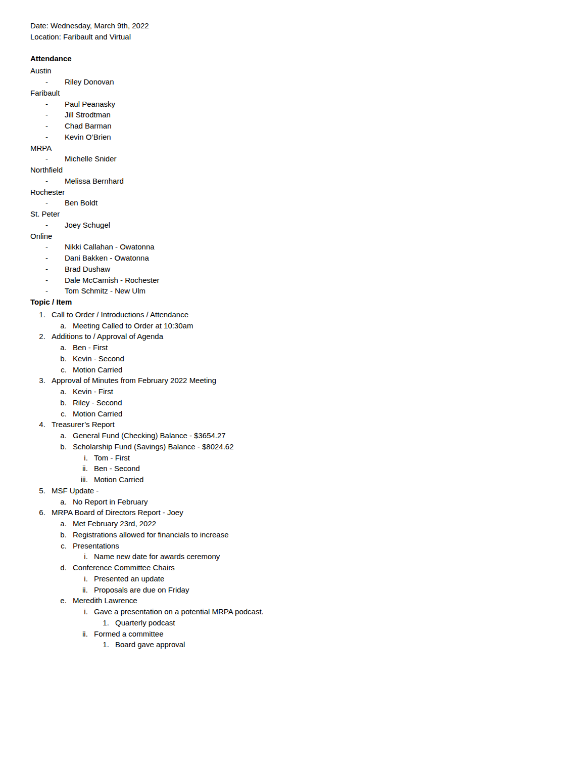Date: Wednesday, March 9th, 2022
Location: Faribault and Virtual
Attendance
Austin
Riley Donovan
Faribault
Paul Peanasky
Jill Strodtman
Chad Barman
Kevin O’Brien
MRPA
Michelle Snider
Northfield
Melissa Bernhard
Rochester
Ben Boldt
St. Peter
Joey Schugel
Online
Nikki Callahan - Owatonna
Dani Bakken - Owatonna
Brad Dushaw
Dale McCamish - Rochester
Tom Schmitz - New Ulm
Topic / Item
Call to Order / Introductions / Attendance
Meeting Called to Order at 10:30am
Additions to / Approval of Agenda
Ben - First
Kevin - Second
Motion Carried
Approval of Minutes from February 2022 Meeting
Kevin - First
Riley - Second
Motion Carried
Treasurer’s Report
General Fund (Checking) Balance - $3654.27
Scholarship Fund (Savings) Balance - $8024.62
Tom - First
Ben - Second
Motion Carried
MSF Update -
No Report in February
MRPA Board of Directors Report - Joey
Met February 23rd, 2022
Registrations allowed for financials to increase
Presentations
Name new date for awards ceremony
Conference Committee Chairs
Presented an update
Proposals are due on Friday
Meredith Lawrence
Gave a presentation on a potential MRPA podcast.
Quarterly podcast
Formed a committee
Board gave approval